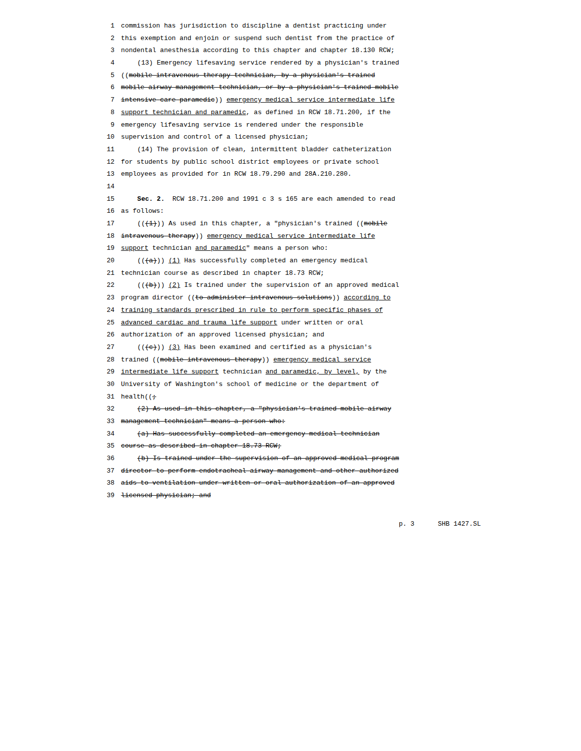commission has jurisdiction to discipline a dentist practicing under
this exemption and enjoin or suspend such dentist from the practice of
nondental anesthesia according to this chapter and chapter 18.130 RCW;
(13) Emergency lifesaving service rendered by a physician's trained
((mobile intravenous therapy technician, by a physician's trained
mobile airway management technician, or by a physician's trained mobile
intensive care paramedic)) emergency medical service intermediate life
support technician and paramedic, as defined in RCW 18.71.200, if the
emergency lifesaving service is rendered under the responsible
supervision and control of a licensed physician;
(14) The provision of clean, intermittent bladder catheterization
for students by public school district employees or private school
employees as provided for in RCW 18.79.290 and 28A.210.280.
Sec. 2. RCW 18.71.200 and 1991 c 3 s 165 are each amended to read
as follows:
(((1))) As used in this chapter, a "physician's trained ((mobile
intravenous therapy)) emergency medical service intermediate life
support technician and paramedic" means a person who:
(((a))) (1) Has successfully completed an emergency medical
technician course as described in chapter 18.73 RCW;
(((b))) (2) Is trained under the supervision of an approved medical
program director ((to administer intravenous solutions)) according to
training standards prescribed in rule to perform specific phases of
advanced cardiac and trauma life support under written or oral
authorization of an approved licensed physician; and
(((c))) (3) Has been examined and certified as a physician's
trained ((mobile intravenous therapy)) emergency medical service
intermediate life support technician and paramedic, by level, by the
University of Washington's school of medicine or the department of
health((;
(2) As used in this chapter, a "physician's trained mobile airway
management technician" means a person who:
(a) Has successfully completed an emergency medical technician
course as described in chapter 18.73 RCW;
(b) Is trained under the supervision of an approved medical program
director to perform endotracheal airway management and other authorized
aids to ventilation under written or oral authorization of an approved
licensed physician; and
p. 3 SHB 1427.SL